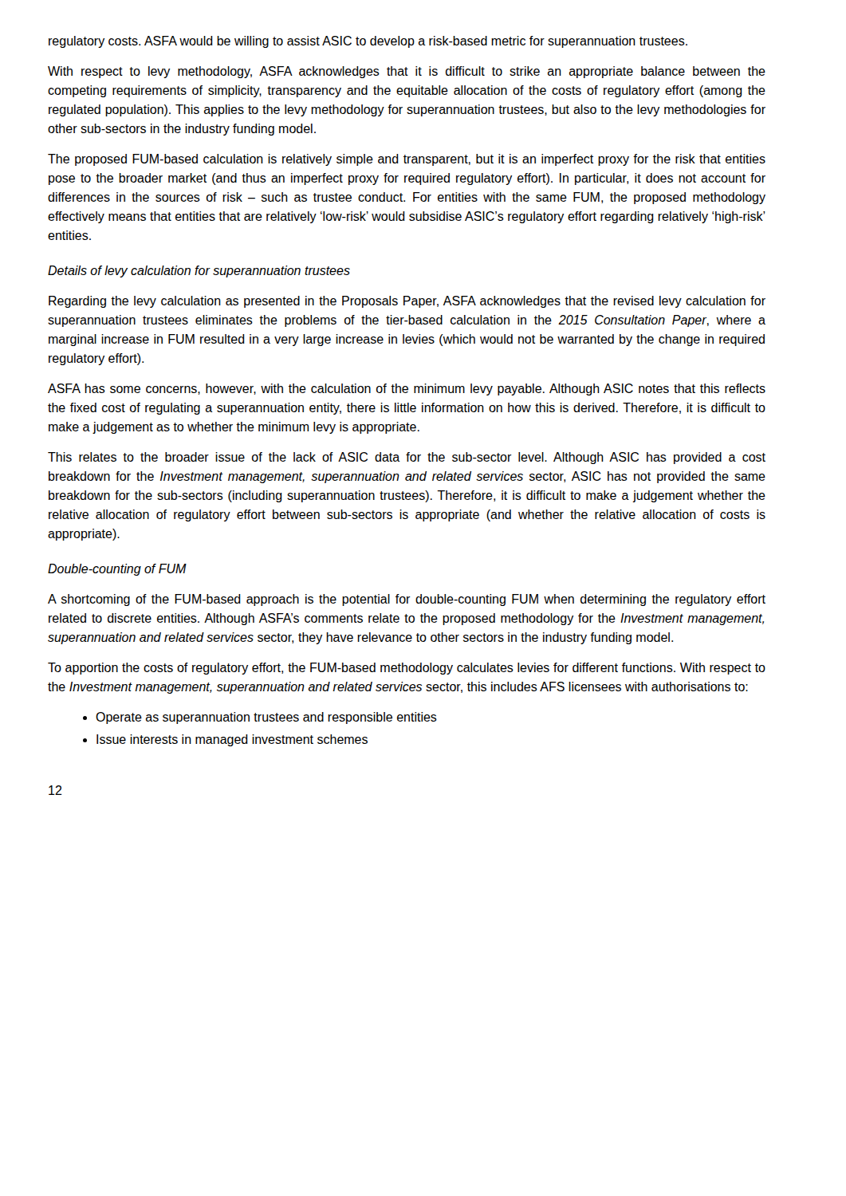regulatory costs. ASFA would be willing to assist ASIC to develop a risk-based metric for superannuation trustees.
With respect to levy methodology, ASFA acknowledges that it is difficult to strike an appropriate balance between the competing requirements of simplicity, transparency and the equitable allocation of the costs of regulatory effort (among the regulated population). This applies to the levy methodology for superannuation trustees, but also to the levy methodologies for other sub-sectors in the industry funding model.
The proposed FUM-based calculation is relatively simple and transparent, but it is an imperfect proxy for the risk that entities pose to the broader market (and thus an imperfect proxy for required regulatory effort). In particular, it does not account for differences in the sources of risk – such as trustee conduct. For entities with the same FUM, the proposed methodology effectively means that entities that are relatively ‘low-risk’ would subsidise ASIC’s regulatory effort regarding relatively ‘high-risk’ entities.
Details of levy calculation for superannuation trustees
Regarding the levy calculation as presented in the Proposals Paper, ASFA acknowledges that the revised levy calculation for superannuation trustees eliminates the problems of the tier-based calculation in the 2015 Consultation Paper, where a marginal increase in FUM resulted in a very large increase in levies (which would not be warranted by the change in required regulatory effort).
ASFA has some concerns, however, with the calculation of the minimum levy payable. Although ASIC notes that this reflects the fixed cost of regulating a superannuation entity, there is little information on how this is derived. Therefore, it is difficult to make a judgement as to whether the minimum levy is appropriate.
This relates to the broader issue of the lack of ASIC data for the sub-sector level. Although ASIC has provided a cost breakdown for the Investment management, superannuation and related services sector, ASIC has not provided the same breakdown for the sub-sectors (including superannuation trustees). Therefore, it is difficult to make a judgement whether the relative allocation of regulatory effort between sub-sectors is appropriate (and whether the relative allocation of costs is appropriate).
Double-counting of FUM
A shortcoming of the FUM-based approach is the potential for double-counting FUM when determining the regulatory effort related to discrete entities. Although ASFA’s comments relate to the proposed methodology for the Investment management, superannuation and related services sector, they have relevance to other sectors in the industry funding model.
To apportion the costs of regulatory effort, the FUM-based methodology calculates levies for different functions. With respect to the Investment management, superannuation and related services sector, this includes AFS licensees with authorisations to:
Operate as superannuation trustees and responsible entities
Issue interests in managed investment schemes
12